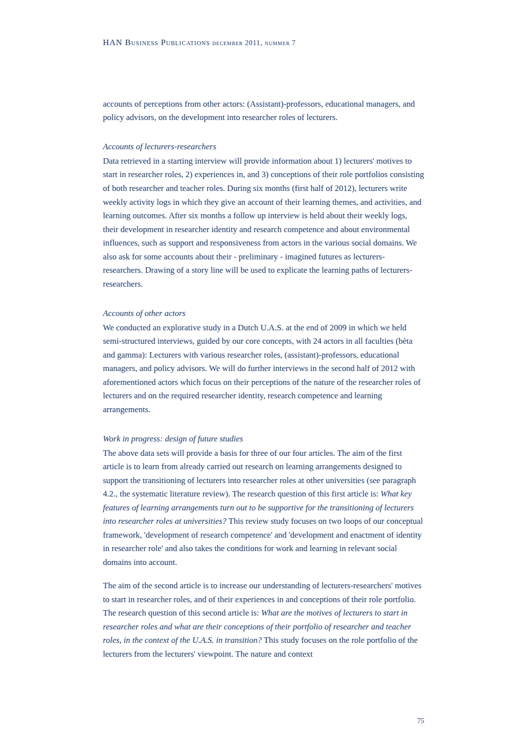HAN Business Publications december 2011, nummer 7
accounts of perceptions from other actors: (Assistant)-professors, educational managers, and policy advisors, on the development into researcher roles of lecturers.
Accounts of lecturers-researchers
Data retrieved in a starting interview will provide information about 1) lecturers' motives to start in researcher roles, 2) experiences in, and 3) conceptions of their role portfolios consisting of both researcher and teacher roles. During six months (first half of 2012), lecturers write weekly activity logs in which they give an account of their learning themes, and activities, and learning outcomes. After six months a follow up interview is held about their weekly logs, their development in researcher identity and research competence and about environmental influences, such as support and responsiveness from actors in the various social domains. We also ask for some accounts about their - preliminary - imagined futures as lecturers-researchers. Drawing of a story line will be used to explicate the learning paths of lecturers-researchers.
Accounts of other actors
We conducted an explorative study in a Dutch U.A.S. at the end of 2009 in which we held semi-structured interviews, guided by our core concepts, with 24 actors in all faculties (bèta and gamma): Lecturers with various researcher roles, (assistant)-professors, educational managers, and policy advisors. We will do further interviews in the second half of 2012 with aforementioned actors which focus on their perceptions of the nature of the researcher roles of lecturers and on the required researcher identity, research competence and learning arrangements.
Work in progress: design of future studies
The above data sets will provide a basis for three of our four articles. The aim of the first article is to learn from already carried out research on learning arrangements designed to support the transitioning of lecturers into researcher roles at other universities (see paragraph 4.2., the systematic literature review). The research question of this first article is: What key features of learning arrangements turn out to be supportive for the transitioning of lecturers into researcher roles at universities? This review study focuses on two loops of our conceptual framework, 'development of research competence' and 'development and enactment of identity in researcher role' and also takes the conditions for work and learning in relevant social domains into account.
The aim of the second article is to increase our understanding of lecturers-researchers' motives to start in researcher roles, and of their experiences in and conceptions of their role portfolio. The research question of this second article is: What are the motives of lecturers to start in researcher roles and what are their conceptions of their portfolio of researcher and teacher roles, in the context of the U.A.S. in transition? This study focuses on the role portfolio of the lecturers from the lecturers' viewpoint. The nature and context
75